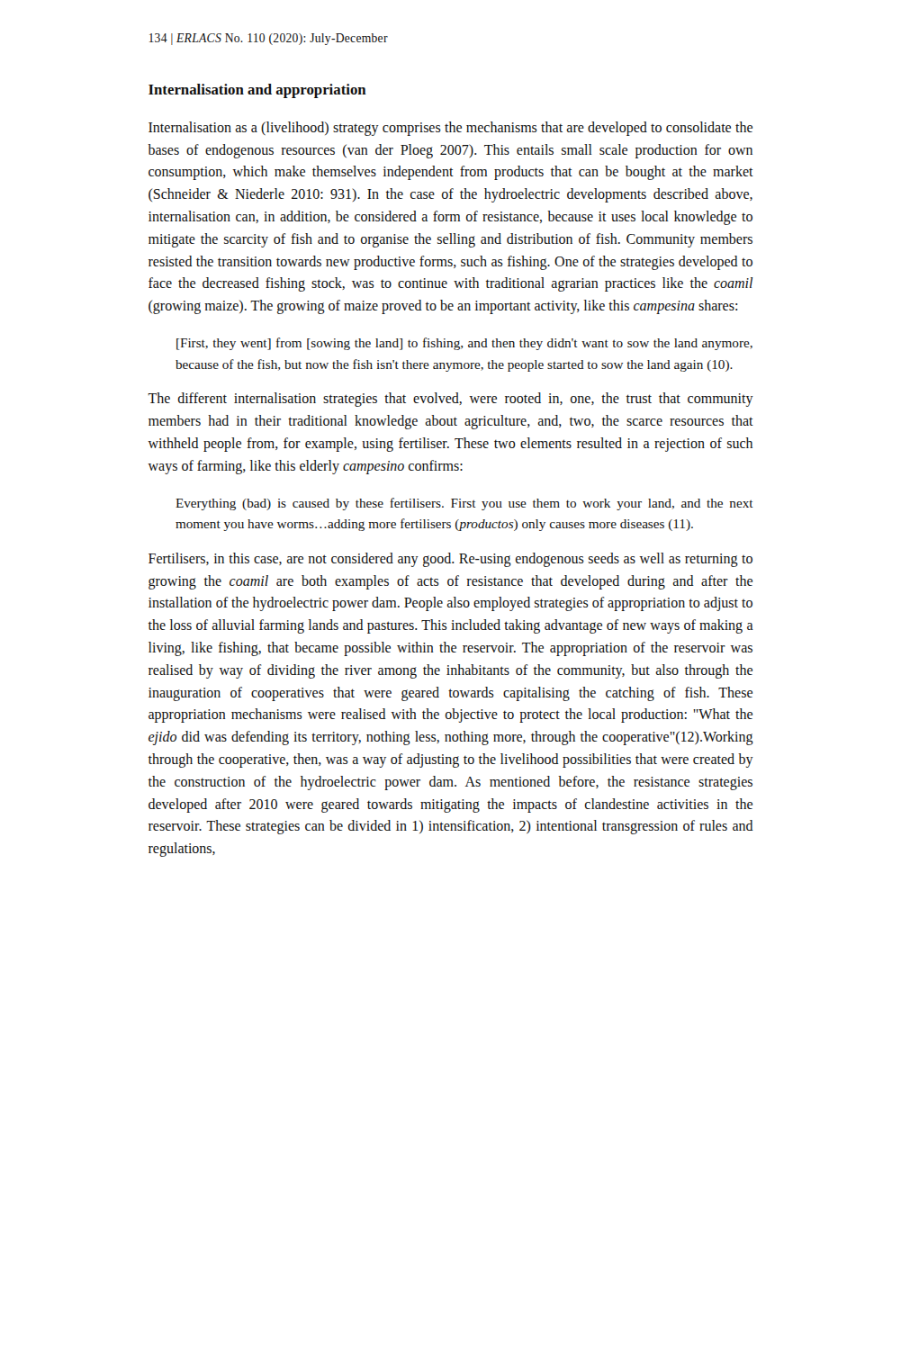134 | ERLACS No. 110 (2020): July-December
Internalisation and appropriation
Internalisation as a (livelihood) strategy comprises the mechanisms that are developed to consolidate the bases of endogenous resources (van der Ploeg 2007). This entails small scale production for own consumption, which make themselves independent from products that can be bought at the market (Schneider & Niederle 2010: 931). In the case of the hydroelectric developments described above, internalisation can, in addition, be considered a form of resistance, because it uses local knowledge to mitigate the scarcity of fish and to organise the selling and distribution of fish. Community members resisted the transition towards new productive forms, such as fishing. One of the strategies developed to face the decreased fishing stock, was to continue with traditional agrarian practices like the coamil (growing maize). The growing of maize proved to be an important activity, like this campesina shares:
[First, they went] from [sowing the land] to fishing, and then they didn't want to sow the land anymore, because of the fish, but now the fish isn't there anymore, the people started to sow the land again (10).
The different internalisation strategies that evolved, were rooted in, one, the trust that community members had in their traditional knowledge about agriculture, and, two, the scarce resources that withheld people from, for example, using fertiliser. These two elements resulted in a rejection of such ways of farming, like this elderly campesino confirms:
Everything (bad) is caused by these fertilisers. First you use them to work your land, and the next moment you have worms…adding more fertilisers (productos) only causes more diseases (11).
Fertilisers, in this case, are not considered any good. Re-using endogenous seeds as well as returning to growing the coamil are both examples of acts of resistance that developed during and after the installation of the hydroelectric power dam. People also employed strategies of appropriation to adjust to the loss of alluvial farming lands and pastures. This included taking advantage of new ways of making a living, like fishing, that became possible within the reservoir. The appropriation of the reservoir was realised by way of dividing the river among the inhabitants of the community, but also through the inauguration of cooperatives that were geared towards capitalising the catching of fish. These appropriation mechanisms were realised with the objective to protect the local production: "What the ejido did was defending its territory, nothing less, nothing more, through the cooperative"(12).Working through the cooperative, then, was a way of adjusting to the livelihood possibilities that were created by the construction of the hydroelectric power dam. As mentioned before, the resistance strategies developed after 2010 were geared towards mitigating the impacts of clandestine activities in the reservoir. These strategies can be divided in 1) intensification, 2) intentional transgression of rules and regulations,